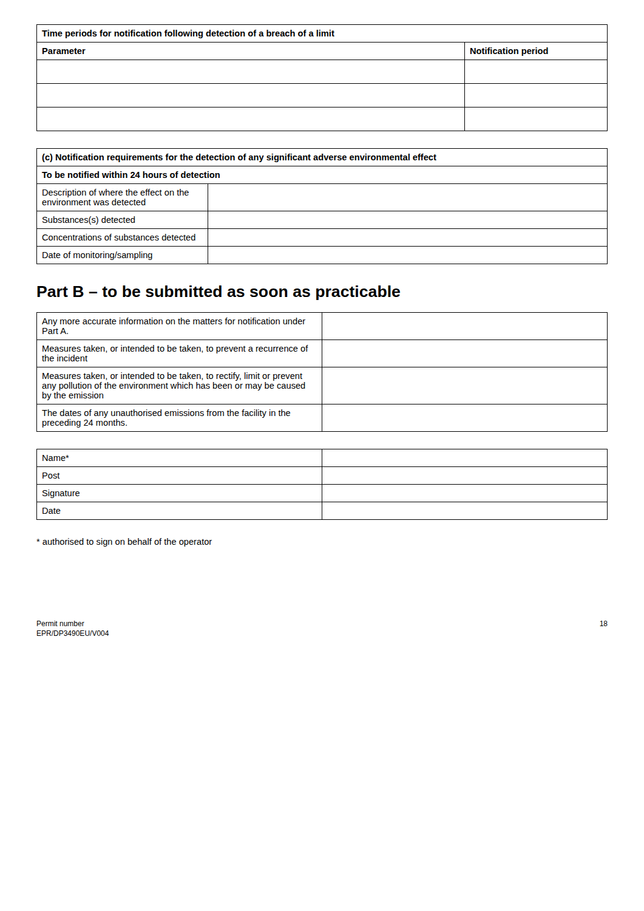| Time periods for notification following detection of a breach of a limit |
| Parameter | Notification period |
| (c) Notification requirements for the detection of any significant adverse environmental effect |
| To be notified within 24 hours of detection |
| Description of where the effect on the environment was detected | |
| Substances(s) detected | |
| Concentrations of substances detected | |
| Date of monitoring/sampling | |
Part B – to be submitted as soon as practicable
| Any more accurate information on the matters for notification under Part A. | |
| Measures taken, or intended to be taken, to prevent a recurrence of the incident | |
| Measures taken, or intended to be taken, to rectify, limit or prevent any pollution of the environment which has been or may be caused by the emission | |
| The dates of any unauthorised emissions from the facility in the preceding 24 months. | |
| Name* | |
| Post | |
| Signature | |
| Date | |
* authorised to sign on behalf of the operator
Permit number
EPR/DP3490EU/V004
18